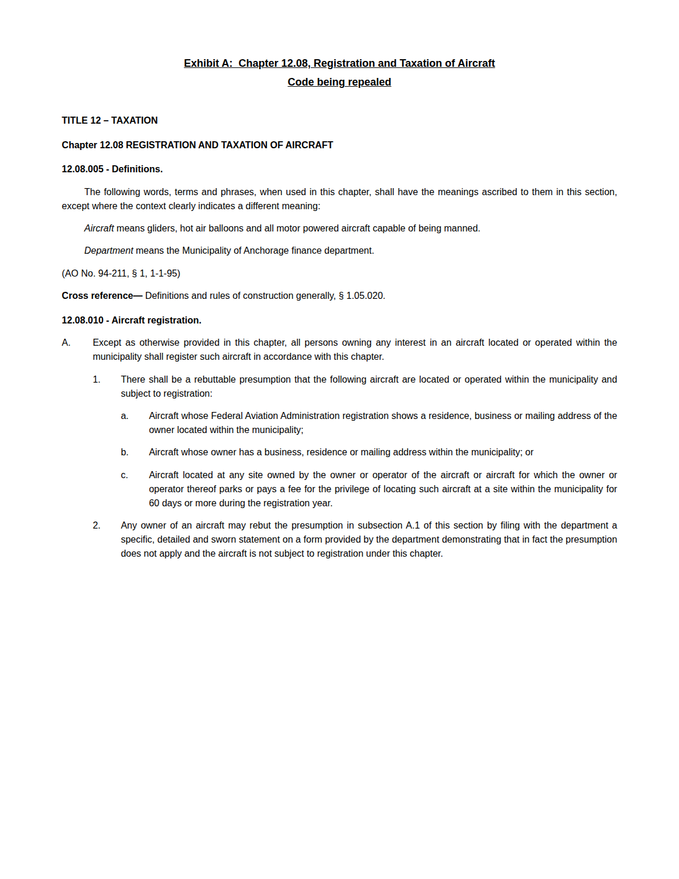Exhibit A: Chapter 12.08, Registration and Taxation of Aircraft
Code being repealed
TITLE 12 – TAXATION
Chapter 12.08 REGISTRATION AND TAXATION OF AIRCRAFT
12.08.005 - Definitions.
The following words, terms and phrases, when used in this chapter, shall have the meanings ascribed to them in this section, except where the context clearly indicates a different meaning:
Aircraft means gliders, hot air balloons and all motor powered aircraft capable of being manned.
Department means the Municipality of Anchorage finance department.
(AO No. 94-211, § 1, 1-1-95)
Cross reference— Definitions and rules of construction generally, § 1.05.020.
12.08.010 - Aircraft registration.
A. Except as otherwise provided in this chapter, all persons owning any interest in an aircraft located or operated within the municipality shall register such aircraft in accordance with this chapter.
1. There shall be a rebuttable presumption that the following aircraft are located or operated within the municipality and subject to registration:
a. Aircraft whose Federal Aviation Administration registration shows a residence, business or mailing address of the owner located within the municipality;
b. Aircraft whose owner has a business, residence or mailing address within the municipality; or
c. Aircraft located at any site owned by the owner or operator of the aircraft or aircraft for which the owner or operator thereof parks or pays a fee for the privilege of locating such aircraft at a site within the municipality for 60 days or more during the registration year.
2. Any owner of an aircraft may rebut the presumption in subsection A.1 of this section by filing with the department a specific, detailed and sworn statement on a form provided by the department demonstrating that in fact the presumption does not apply and the aircraft is not subject to registration under this chapter.